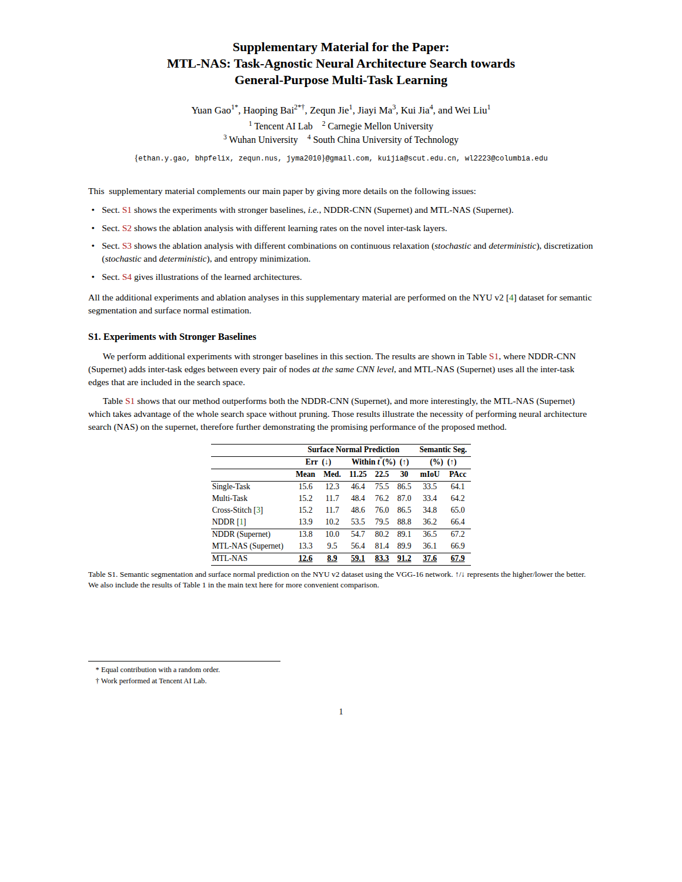Supplementary Material for the Paper: MTL-NAS: Task-Agnostic Neural Architecture Search towards General-Purpose Multi-Task Learning
Yuan Gao1*, Haoping Bai2*†, Zequn Jie1, Jiayi Ma3, Kui Jia4, and Wei Liu1
1 Tencent AI Lab 2 Carnegie Mellon University
3 Wuhan University 4 South China University of Technology
{ethan.y.gao, bhpfelix, zequn.nus, jyma2010}@gmail.com, kuijia@scut.edu.cn, wl2223@columbia.edu
This supplementary material complements our main paper by giving more details on the following issues:
Sect. S1 shows the experiments with stronger baselines, i.e., NDDR-CNN (Supernet) and MTL-NAS (Supernet).
Sect. S2 shows the ablation analysis with different learning rates on the novel inter-task layers.
Sect. S3 shows the ablation analysis with different combinations on continuous relaxation (stochastic and deterministic), discretization (stochastic and deterministic), and entropy minimization.
Sect. S4 gives illustrations of the learned architectures.
All the additional experiments and ablation analyses in this supplementary material are performed on the NYU v2 [4] dataset for semantic segmentation and surface normal estimation.
S1. Experiments with Stronger Baselines
We perform additional experiments with stronger baselines in this section. The results are shown in Table S1, where NDDR-CNN (Supernet) adds inter-task edges between every pair of nodes at the same CNN level, and MTL-NAS (Supernet) uses all the inter-task edges that are included in the search space.
Table S1 shows that our method outperforms both the NDDR-CNN (Supernet), and more interestingly, the MTL-NAS (Supernet) which takes advantage of the whole search space without pruning. Those results illustrate the necessity of performing neural architecture search (NAS) on the supernet, therefore further demonstrating the promising performance of the proposed method.
| | Surface Normal Prediction | Semantic Seg. |
| --- | --- | --- |
| | Err (↓) | Within t ° (%) (↑) | (%) (↑) |
| | Mean | Med. | 11.25 | 22.5 | 30 | mIoU | PAcc |
| Single-Task | 15.6 | 12.3 | 46.4 | 75.5 | 86.5 | 33.5 | 64.1 |
| Multi-Task | 15.2 | 11.7 | 48.4 | 76.2 | 87.0 | 33.4 | 64.2 |
| Cross-Stitch [ 3 ] | 15.2 | 11.7 | 48.6 | 76.0 | 86.5 | 34.8 | 65.0 |
| NDDR [ 1 ] | 13.9 | 10.2 | 53.5 | 79.5 | 88.8 | 36.2 | 66.4 |
| NDDR (Supernet) | 13.8 | 10.0 | 54.7 | 80.2 | 89.1 | 36.5 | 67.2 |
| MTL-NAS (Supernet) | 13.3 | 9.5 | 56.4 | 81.4 | 89.9 | 36.1 | 66.9 |
| MTL-NAS | 12.6 | 8.9 | 59.1 | 83.3 | 91.2 | 37.6 | 67.9 |
Table S1. Semantic segmentation and surface normal prediction on the NYU v2 dataset using the VGG-16 network. ↑/↓ represents the higher/lower the better. We also include the results of Table 1 in the main text here for more convenient comparison.
* Equal contribution with a random order.
† Work performed at Tencent AI Lab.
1